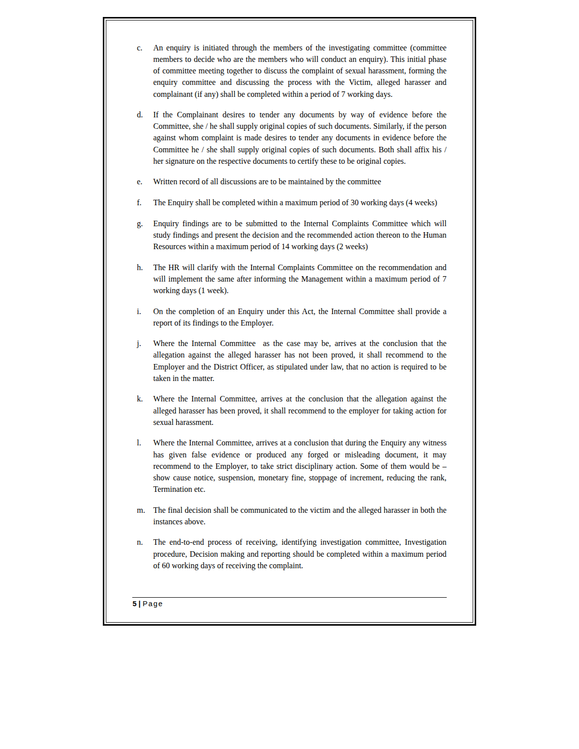c. An enquiry is initiated through the members of the investigating committee (committee members to decide who are the members who will conduct an enquiry). This initial phase of committee meeting together to discuss the complaint of sexual harassment, forming the enquiry committee and discussing the process with the Victim, alleged harasser and complainant (if any) shall be completed within a period of 7 working days.
d. If the Complainant desires to tender any documents by way of evidence before the Committee, she / he shall supply original copies of such documents. Similarly, if the person against whom complaint is made desires to tender any documents in evidence before the Committee he / she shall supply original copies of such documents. Both shall affix his / her signature on the respective documents to certify these to be original copies.
e. Written record of all discussions are to be maintained by the committee
f. The Enquiry shall be completed within a maximum period of 30 working days (4 weeks)
g. Enquiry findings are to be submitted to the Internal Complaints Committee which will study findings and present the decision and the recommended action thereon to the Human Resources within a maximum period of 14 working days (2 weeks)
h. The HR will clarify with the Internal Complaints Committee on the recommendation and will implement the same after informing the Management within a maximum period of 7 working days (1 week).
i. On the completion of an Enquiry under this Act, the Internal Committee shall provide a report of its findings to the Employer.
j. Where the Internal Committee as the case may be, arrives at the conclusion that the allegation against the alleged harasser has not been proved, it shall recommend to the Employer and the District Officer, as stipulated under law, that no action is required to be taken in the matter.
k. Where the Internal Committee, arrives at the conclusion that the allegation against the alleged harasser has been proved, it shall recommend to the employer for taking action for sexual harassment.
l. Where the Internal Committee, arrives at a conclusion that during the Enquiry any witness has given false evidence or produced any forged or misleading document, it may recommend to the Employer, to take strict disciplinary action. Some of them would be – show cause notice, suspension, monetary fine, stoppage of increment, reducing the rank, Termination etc.
m. The final decision shall be communicated to the victim and the alleged harasser in both the instances above.
n. The end-to-end process of receiving, identifying investigation committee, Investigation procedure, Decision making and reporting should be completed within a maximum period of 60 working days of receiving the complaint.
5 | Page